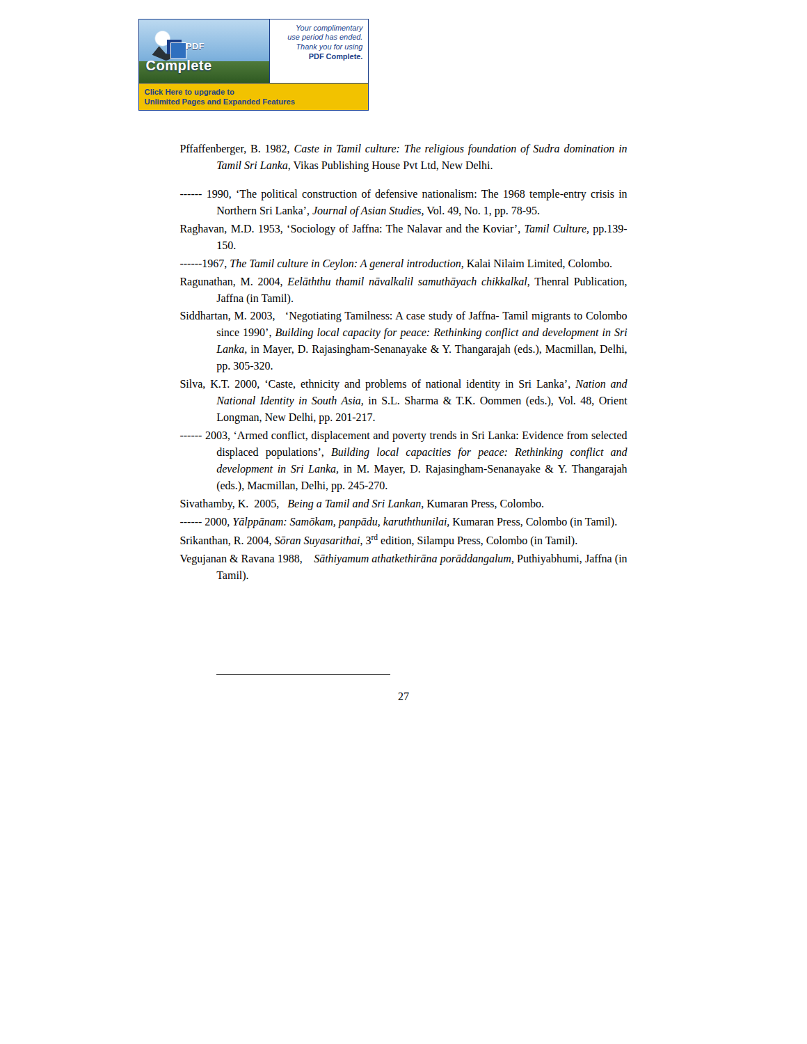PDF
Complete
Your complimentary
use period has ended.
Thank you for using
PDF Complete.
Click Here to upgrade to
Unlimited Pages and Expanded Features
Pffaffenberger, B. 1982, Caste in Tamil culture: The religious foundation of Sudra domination in Tamil Sri Lanka, Vikas Publishing House Pvt Ltd, New Delhi.
------ 1990, ‘The political construction of defensive nationalism: The 1968 temple-entry crisis in Northern Sri Lanka’, Journal of Asian Studies, Vol. 49, No. 1, pp. 78-95.
Raghavan, M.D. 1953, ‘Sociology of Jaffna: The Nalavar and the Koviar’, Tamil Culture, pp.139-150.
------1967, The Tamil culture in Ceylon: A general introduction, Kalai Nilaim Limited, Colombo.
Ragunathan, M. 2004, Eelāththu thamil nāvalkalil samuthāyach chikkalkal, Thenral Publication, Jaffna (in Tamil).
Siddhartan, M. 2003, ‘Negotiating Tamilness: A case study of Jaffna- Tamil migrants to Colombo since 1990’, Building local capacity for peace: Rethinking conflict and development in Sri Lanka, in Mayer, D. Rajasingham-Senanayake & Y. Thangarajah (eds.), Macmillan, Delhi, pp. 305-320.
Silva, K.T. 2000, ‘Caste, ethnicity and problems of national identity in Sri Lanka’, Nation and National Identity in South Asia, in S.L. Sharma & T.K. Oommen (eds.), Vol. 48, Orient Longman, New Delhi, pp. 201-217.
------ 2003, ‘Armed conflict, displacement and poverty trends in Sri Lanka: Evidence from selected displaced populations’, Building local capacities for peace: Rethinking conflict and development in Sri Lanka, in M. Mayer, D. Rajasingham-Senanayake & Y. Thangarajah (eds.), Macmillan, Delhi, pp. 245-270.
Sivathamby, K. 2005, Being a Tamil and Sri Lankan, Kumaran Press, Colombo.
------ 2000, Yālppānam: Samōkam, panpādu, karuththunilai, Kumaran Press, Colombo (in Tamil).
Srikanthan, R. 2004, Sōran Suyasarithai, 3rd edition, Silampu Press, Colombo (in Tamil).
Vegujanan & Ravana 1988, Sāthiyamum athatkethirāna porāddangalum, Puthiyabhumi, Jaffna (in Tamil).
27